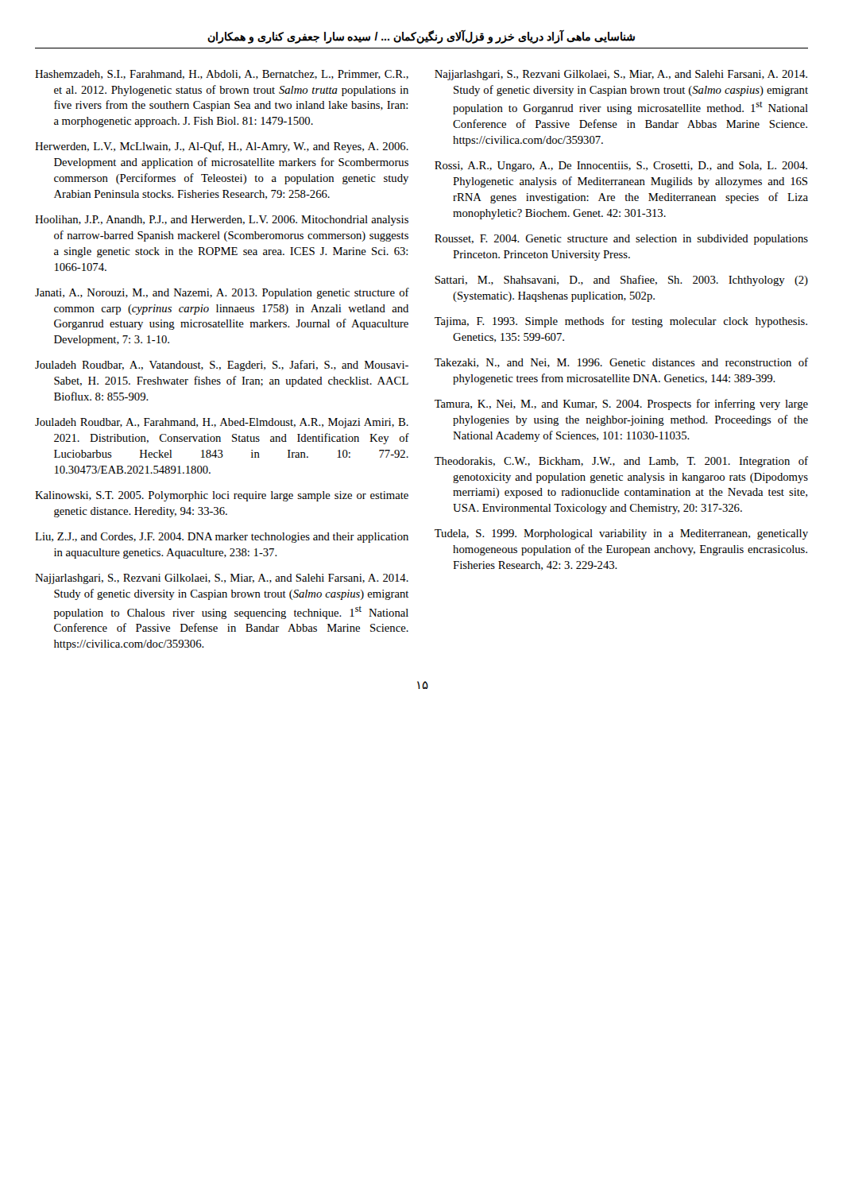شناسایی ماهی آزاد دریای خزر و قزل‌آلای رنگین‌کمان ... / سیده سارا جعفری کناری و همکاران
Hashemzadeh, S.I., Farahmand, H., Abdoli, A., Bernatchez, L., Primmer, C.R., et al. 2012. Phylogenetic status of brown trout Salmo trutta populations in five rivers from the southern Caspian Sea and two inland lake basins, Iran: a morphogenetic approach. J. Fish Biol. 81: 1479-1500.
Herwerden, L.V., McLlwain, J., Al-Quf, H., Al-Amry, W., and Reyes, A. 2006. Development and application of microsatellite markers for Scombermorus commerson (Perciformes of Teleostei) to a population genetic study Arabian Peninsula stocks. Fisheries Research, 79: 258-266.
Hoolihan, J.P., Anandh, P.J., and Herwerden, L.V. 2006. Mitochondrial analysis of narrow-barred Spanish mackerel (Scomberomorus commerson) suggests a single genetic stock in the ROPME sea area. ICES J. Marine Sci. 63: 1066-1074.
Janati, A., Norouzi, M., and Nazemi, A. 2013. Population genetic structure of common carp (cyprinus carpio linnaeus 1758) in Anzali wetland and Gorganrud estuary using microsatellite markers. Journal of Aquaculture Development, 7: 3. 1-10.
Jouladeh Roudbar, A., Vatandoust, S., Eagderi, S., Jafari, S., and Mousavi-Sabet, H. 2015. Freshwater fishes of Iran; an updated checklist. AACL Bioflux. 8: 855-909.
Jouladeh Roudbar, A., Farahmand, H., Abed-Elmdoust, A.R., Mojazi Amiri, B. 2021. Distribution, Conservation Status and Identification Key of Luciobarbus Heckel 1843 in Iran. 10: 77-92. 10.30473/EAB.2021.54891.1800.
Kalinowski, S.T. 2005. Polymorphic loci require large sample size or estimate genetic distance. Heredity, 94: 33-36.
Liu, Z.J., and Cordes, J.F. 2004. DNA marker technologies and their application in aquaculture genetics. Aquaculture, 238: 1-37.
Najjarlashgari, S., Rezvani Gilkolaei, S., Miar, A., and Salehi Farsani, A. 2014. Study of genetic diversity in Caspian brown trout (Salmo caspius) emigrant population to Chalous river using sequencing technique. 1st National Conference of Passive Defense in Bandar Abbas Marine Science. https://civilica.com/doc/359306.
Najjarlashgari, S., Rezvani Gilkolaei, S., Miar, A., and Salehi Farsani, A. 2014. Study of genetic diversity in Caspian brown trout (Salmo caspius) emigrant population to Gorganrud river using microsatellite method. 1st National Conference of Passive Defense in Bandar Abbas Marine Science. https://civilica.com/doc/359307.
Rossi, A.R., Ungaro, A., De Innocentiis, S., Crosetti, D., and Sola, L. 2004. Phylogenetic analysis of Mediterranean Mugilids by allozymes and 16S rRNA genes investigation: Are the Mediterranean species of Liza monophyletic? Biochem. Genet. 42: 301-313.
Rousset, F. 2004. Genetic structure and selection in subdivided populations Princeton. Princeton University Press.
Sattari, M., Shahsavani, D., and Shafiee, Sh. 2003. Ichthyology (2) (Systematic). Haqshenas puplication, 502p.
Tajima, F. 1993. Simple methods for testing molecular clock hypothesis. Genetics, 135: 599-607.
Takezaki, N., and Nei, M. 1996. Genetic distances and reconstruction of phylogenetic trees from microsatellite DNA. Genetics, 144: 389-399.
Tamura, K., Nei, M., and Kumar, S. 2004. Prospects for inferring very large phylogenies by using the neighbor-joining method. Proceedings of the National Academy of Sciences, 101: 11030-11035.
Theodorakis, C.W., Bickham, J.W., and Lamb, T. 2001. Integration of genotoxicity and population genetic analysis in kangaroo rats (Dipodomys merriami) exposed to radionuclide contamination at the Nevada test site, USA. Environmental Toxicology and Chemistry, 20: 317-326.
Tudela, S. 1999. Morphological variability in a Mediterranean, genetically homogeneous population of the European anchovy, Engraulis encrasicolus. Fisheries Research, 42: 3. 229-243.
۱۵